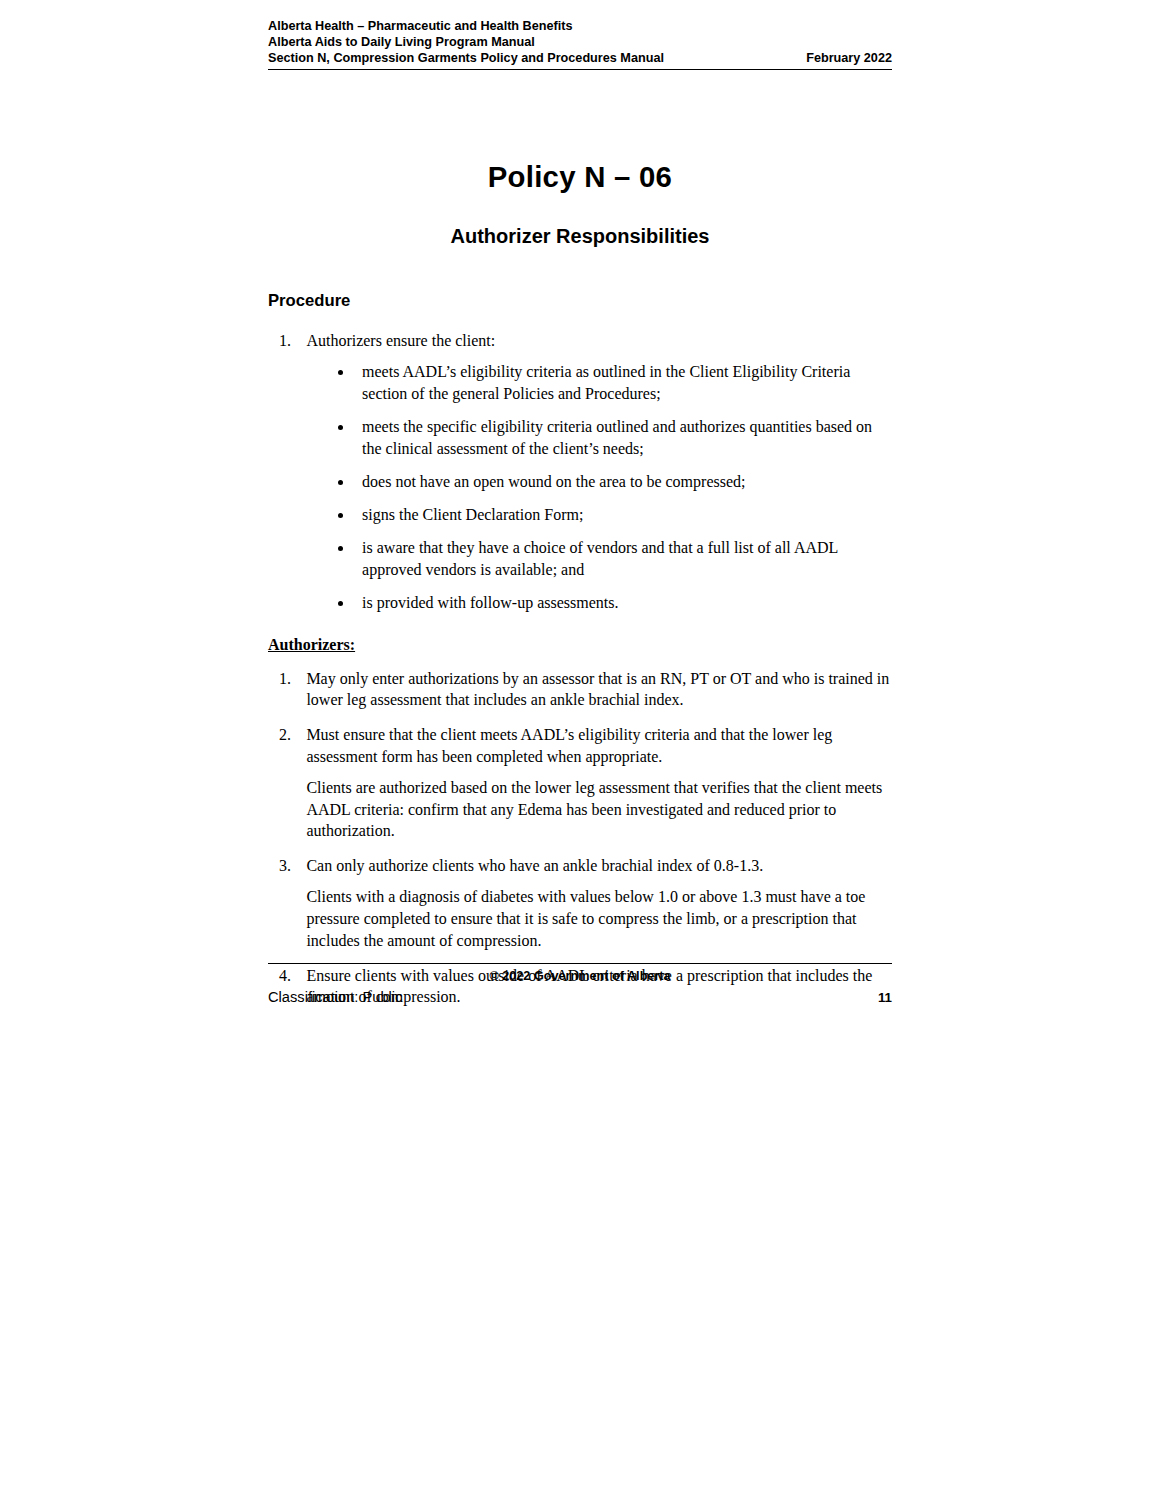Alberta Health – Pharmaceutic and Health Benefits Alberta Aids to Daily Living Program Manual
Section N, Compression Garments Policy and Procedures Manual February 2022
Policy N – 06
Authorizer Responsibilities
Procedure
Authorizers ensure the client:
meets AADL’s eligibility criteria as outlined in the Client Eligibility Criteria section of the general Policies and Procedures;
meets the specific eligibility criteria outlined and authorizes quantities based on the clinical assessment of the client’s needs;
does not have an open wound on the area to be compressed;
signs the Client Declaration Form;
is aware that they have a choice of vendors and that a full list of all AADL approved vendors is available; and
is provided with follow-up assessments.
Authorizers:
May only enter authorizations by an assessor that is an RN, PT or OT and who is trained in lower leg assessment that includes an ankle brachial index.
Must ensure that the client meets AADL’s eligibility criteria and that the lower leg assessment form has been completed when appropriate.
Clients are authorized based on the lower leg assessment that verifies that the client meets AADL criteria: confirm that any Edema has been investigated and reduced prior to authorization.
Can only authorize clients who have an ankle brachial index of 0.8-1.3.
Clients with a diagnosis of diabetes with values below 1.0 or above 1.3 must have a toe pressure completed to ensure that it is safe to compress the limb, or a prescription that includes the amount of compression.
Ensure clients with values outside of AADL criteria have a prescription that includes the amount of compression.
© 2022 Government of Alberta
Classification: Public 11